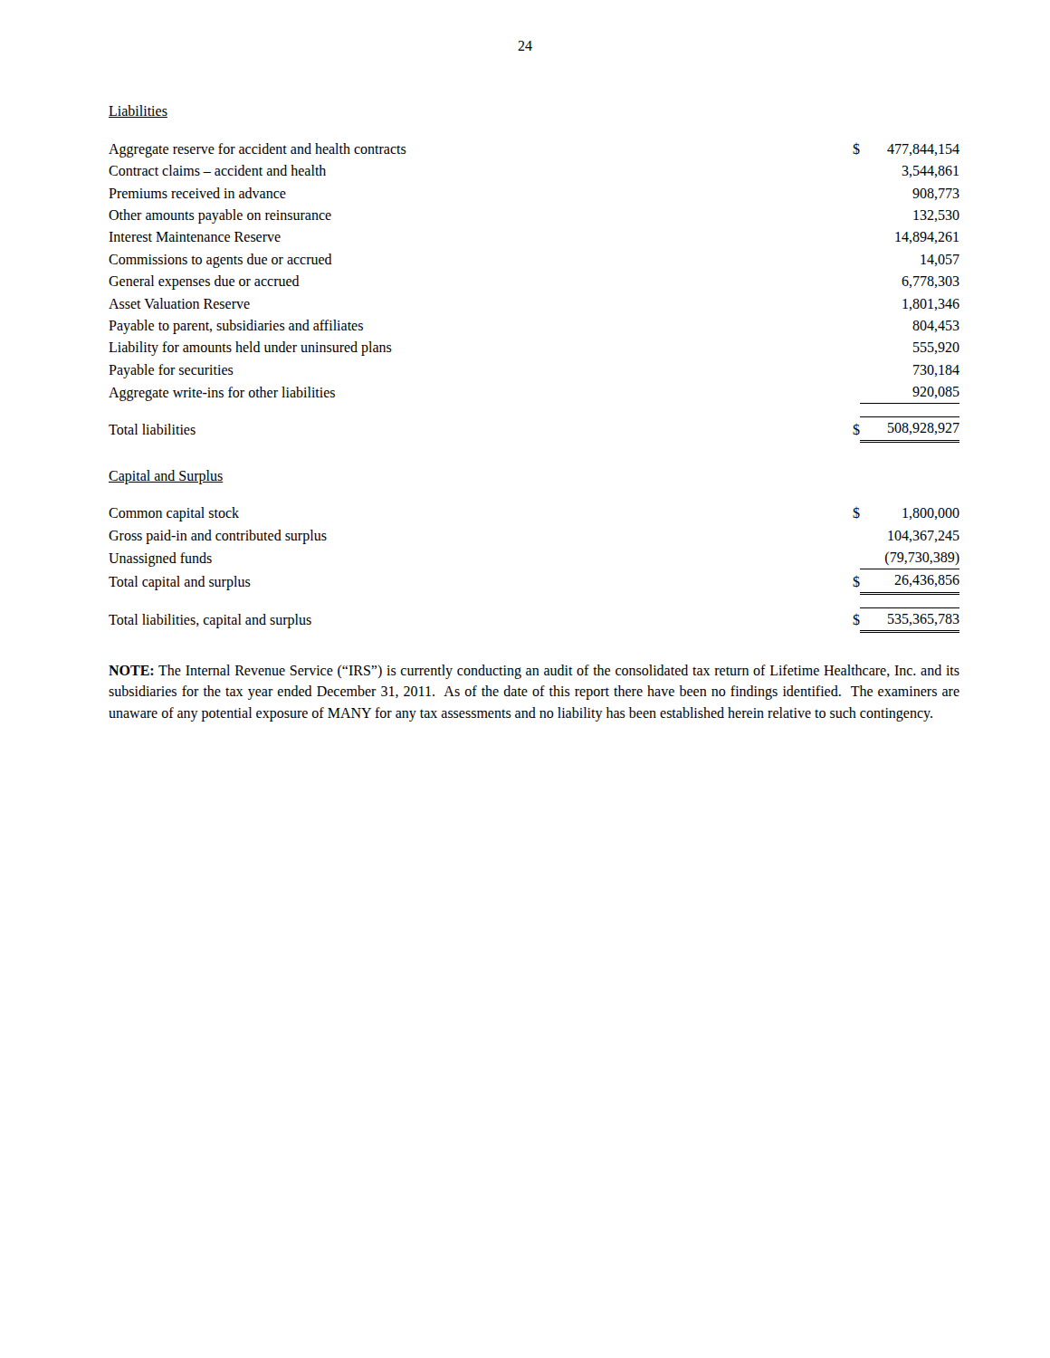24
Liabilities
| Aggregate reserve for accident and health contracts | $ | 477,844,154 |
| Contract claims – accident and health | | 3,544,861 |
| Premiums received in advance | | 908,773 |
| Other amounts payable on reinsurance | | 132,530 |
| Interest Maintenance Reserve | | 14,894,261 |
| Commissions to agents due or accrued | | 14,057 |
| General expenses due or accrued | | 6,778,303 |
| Asset Valuation Reserve | | 1,801,346 |
| Payable to parent, subsidiaries and affiliates | | 804,453 |
| Liability for amounts held under uninsured plans | | 555,920 |
| Payable for securities | | 730,184 |
| Aggregate write-ins for other liabilities | | 920,085 |
| Total liabilities | $ | 508,928,927 |
Capital and Surplus
| Common capital stock | $ | 1,800,000 |
| Gross paid-in and contributed surplus | | 104,367,245 |
| Unassigned funds | | (79,730,389) |
| Total capital and surplus | $ | 26,436,856 |
| Total liabilities, capital and surplus | $ | 535,365,783 |
NOTE: The Internal Revenue Service (“IRS”) is currently conducting an audit of the consolidated tax return of Lifetime Healthcare, Inc. and its subsidiaries for the tax year ended December 31, 2011. As of the date of this report there have been no findings identified. The examiners are unaware of any potential exposure of MANY for any tax assessments and no liability has been established herein relative to such contingency.